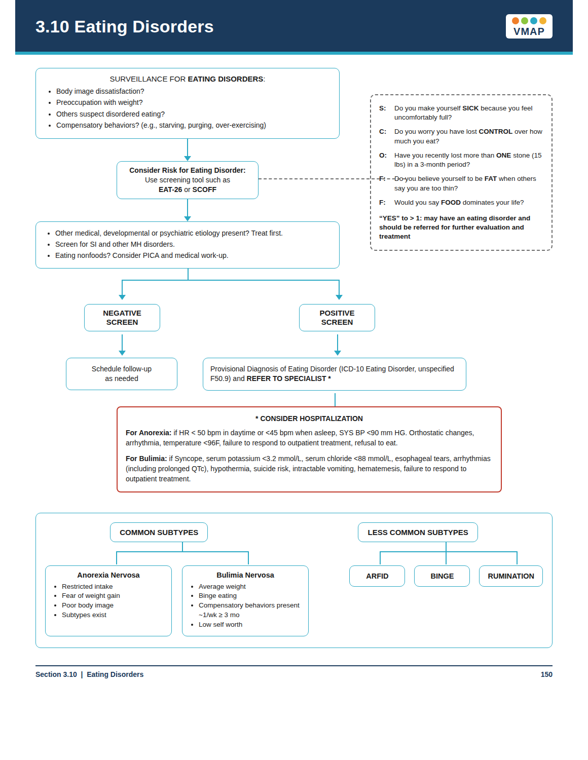3.10 Eating Disorders
VMAP
| S: | Do you make yourself SICK because you feel uncomfortably full? |
| C: | Do you worry you have lost CONTROL over how much you eat? |
| O: | Have you recently lost more than ONE stone (15 lbs) in a 3-month period? |
| F: | Do you believe yourself to be FAT when others say you are too thin? |
| F: | Would you say FOOD dominates your life? |
“YES” to > 1: may have an eating disorder and should be referred for further evaluation and treatment
SURVEILLANCE FOR EATING DISORDERS:
Body image dissatisfaction?
Preoccupation with weight?
Others suspect disordered eating?
Compensatory behaviors? (e.g., starving, purging, over-exercising)
Consider Risk for Eating Disorder:
Use screening tool such as
EAT-26 or SCOFF
Other medical, developmental or psychiatric etiology present? Treat first.
Screen for SI and other MH disorders.
Eating nonfoods? Consider PICA and medical work-up.
NEGATIVE
SCREEN
POSITIVE
SCREEN
Schedule follow-up
as needed
Provisional Diagnosis of Eating Disorder (ICD-10 Eating Disorder, unspecified F50.9) and REFER TO SPECIALIST *
* CONSIDER HOSPITALIZATION
For Anorexia: if HR < 50 bpm in daytime or <45 bpm when asleep, SYS BP <90 mm HG. Orthostatic changes, arrhythmia, temperature <96F, failure to respond to outpatient treatment, refusal to eat.
For Bulimia: if Syncope, serum potassium <3.2 mmol/L, serum chloride <88 mmol/L, esophageal tears, arrhythmias (including prolonged QTc), hypothermia, suicide risk, intractable vomiting, hematemesis, failure to respond to outpatient treatment.
COMMON SUBTYPES
LESS COMMON SUBTYPES
Anorexia Nervosa
Restricted intake
Fear of weight gain
Poor body image
Subtypes exist
Bulimia Nervosa
Average weight
Binge eating
Compensatory behaviors present ~1/wk ≥ 3 mo
Low self worth
ARFID
BINGE
RUMINATION
Section 3.10 | Eating Disorders
150